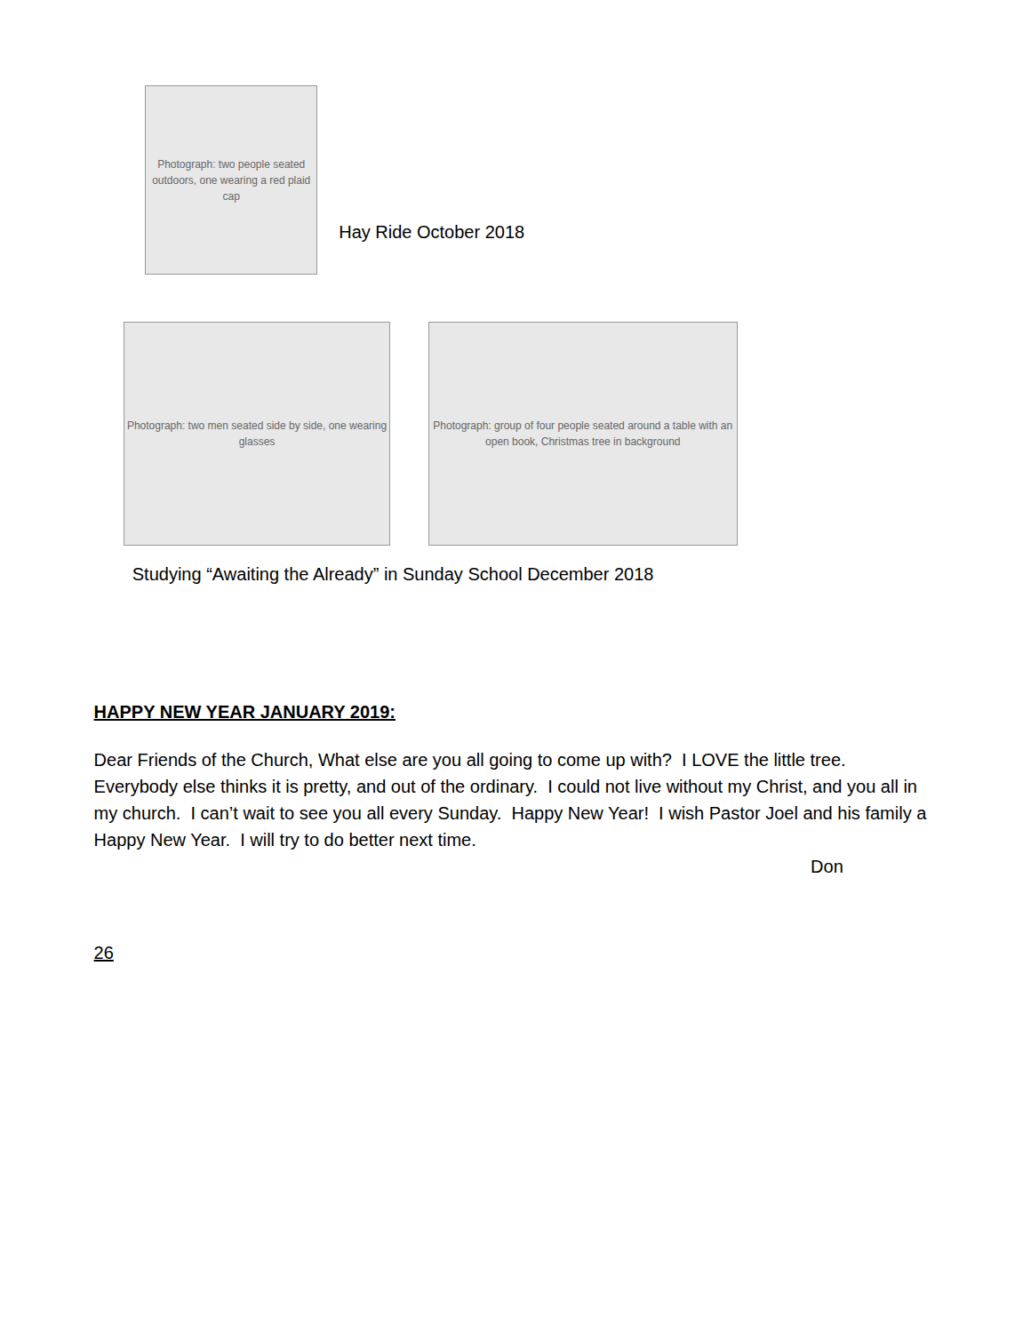Photograph: two people seated outdoors, one wearing a red plaid cap
Hay Ride October 2018
Photograph: two men seated side by side, one wearing glasses
Photograph: group of four people seated around a table with an open book, Christmas tree in background
Studying “Awaiting the Already” in Sunday School December 2018
HAPPY NEW YEAR JANUARY 2019:
Dear Friends of the Church, What else are you all going to come up with? I LOVE the little tree. Everybody else thinks it is pretty, and out of the ordinary. I could not live without my Christ, and you all in my church. I can’t wait to see you all every Sunday. Happy New Year! I wish Pastor Joel and his family a Happy New Year. I will try to do better next time.
Don
26